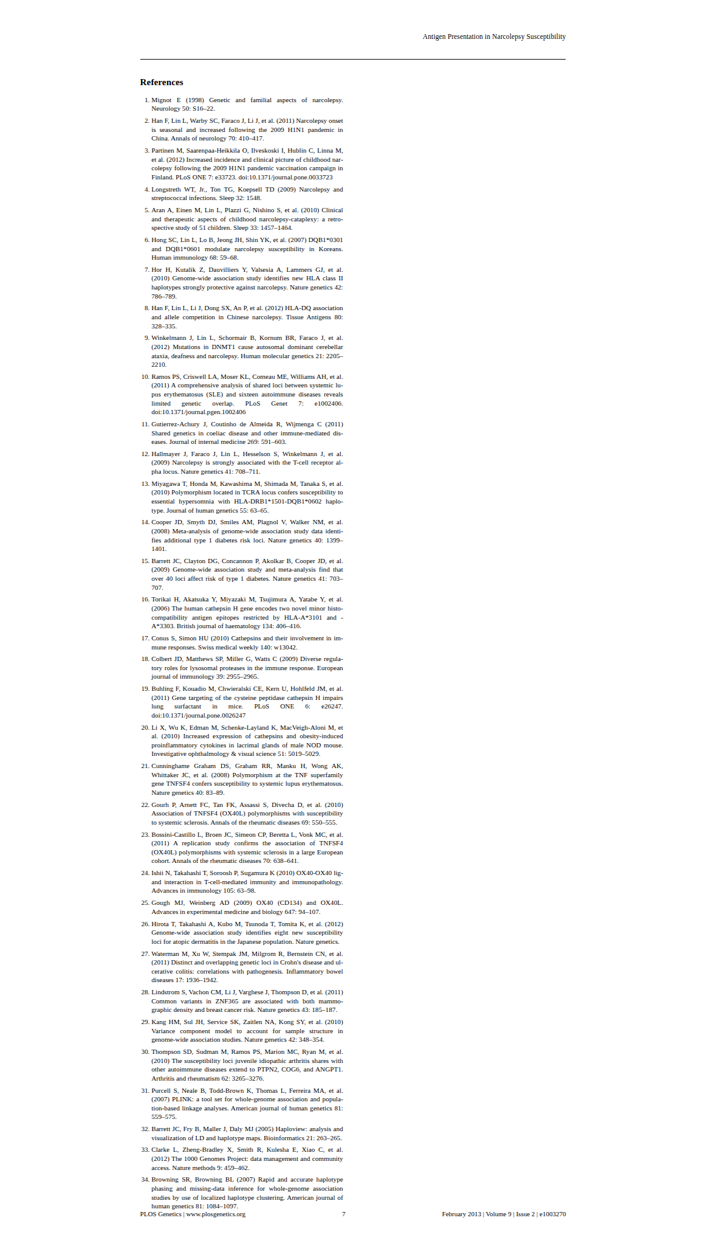Antigen Presentation in Narcolepsy Susceptibility
References
Mignot E (1998) Genetic and familial aspects of narcolepsy. Neurology 50: S16–22.
Han F, Lin L, Warby SC, Faraco J, Li J, et al. (2011) Narcolepsy onset is seasonal and increased following the 2009 H1N1 pandemic in China. Annals of neurology 70: 410–417.
Partinen M, Saarenpaa-Heikkila O, Ilveskoski I, Hublin C, Linna M, et al. (2012) Increased incidence and clinical picture of childhood narcolepsy following the 2009 H1N1 pandemic vaccination campaign in Finland. PLoS ONE 7: e33723. doi:10.1371/journal.pone.0033723
Longstreth WT, Jr., Ton TG, Koepsell TD (2009) Narcolepsy and streptococcal infections. Sleep 32: 1548.
Aran A, Einen M, Lin L, Plazzi G, Nishino S, et al. (2010) Clinical and therapeutic aspects of childhood narcolepsy-cataplexy: a retrospective study of 51 children. Sleep 33: 1457–1464.
Hong SC, Lin L, Lo B, Jeong JH, Shin YK, et al. (2007) DQB1*0301 and DQB1*0601 modulate narcolepsy susceptibility in Koreans. Human immunology 68: 59–68.
Hor H, Kutalik Z, Dauvilliers Y, Valsesia A, Lammers GJ, et al. (2010) Genome-wide association study identifies new HLA class II haplotypes strongly protective against narcolepsy. Nature genetics 42: 786–789.
Han F, Lin L, Li J, Dong SX, An P, et al. (2012) HLA-DQ association and allele competition in Chinese narcolepsy. Tissue Antigens 80: 328–335.
Winkelmann J, Lin L, Schormair B, Kornum BR, Faraco J, et al. (2012) Mutations in DNMT1 cause autosomal dominant cerebellar ataxia, deafness and narcolepsy. Human molecular genetics 21: 2205–2210.
Ramos PS, Criswell LA, Moser KL, Comeau ME, Williams AH, et al. (2011) A comprehensive analysis of shared loci between systemic lupus erythematosus (SLE) and sixteen autoimmune diseases reveals limited genetic overlap. PLoS Genet 7: e1002406. doi:10.1371/journal.pgen.1002406
Gutierrez-Achury J, Coutinho de Almeida R, Wijmenga C (2011) Shared genetics in coeliac disease and other immune-mediated diseases. Journal of internal medicine 269: 591–603.
Hallmayer J, Faraco J, Lin L, Hesselson S, Winkelmann J, et al. (2009) Narcolepsy is strongly associated with the T-cell receptor alpha locus. Nature genetics 41: 708–711.
Miyagawa T, Honda M, Kawashima M, Shimada M, Tanaka S, et al. (2010) Polymorphism located in TCRA locus confers susceptibility to essential hypersomnia with HLA-DRB1*1501-DQB1*0602 haplotype. Journal of human genetics 55: 63–65.
Cooper JD, Smyth DJ, Smiles AM, Plagnol V, Walker NM, et al. (2008) Meta-analysis of genome-wide association study data identifies additional type 1 diabetes risk loci. Nature genetics 40: 1399–1401.
Barrett JC, Clayton DG, Concannon P, Akolkar B, Cooper JD, et al. (2009) Genome-wide association study and meta-analysis find that over 40 loci affect risk of type 1 diabetes. Nature genetics 41: 703–707.
Torikai H, Akatsuka Y, Miyazaki M, Tsujimura A, Yatabe Y, et al. (2006) The human cathepsin H gene encodes two novel minor histocompatibility antigen epitopes restricted by HLA-A*3101 and -A*3303. British journal of haematology 134: 406–416.
Conus S, Simon HU (2010) Cathepsins and their involvement in immune responses. Swiss medical weekly 140: w13042.
Colbert JD, Matthews SP, Miller G, Watts C (2009) Diverse regulatory roles for lysosomal proteases in the immune response. European journal of immunology 39: 2955–2965.
Buhling F, Kouadio M, Chwieralski CE, Kern U, Hohlfeld JM, et al. (2011) Gene targeting of the cysteine peptidase cathepsin H impairs lung surfactant in mice. PLoS ONE 6: e26247. doi:10.1371/journal.pone.0026247
Li X, Wu K, Edman M, Schenke-Layland K, MacVeigh-Aloni M, et al. (2010) Increased expression of cathepsins and obesity-induced proinflammatory cytokines in lacrimal glands of male NOD mouse. Investigative ophthalmology & visual science 51: 5019–5029.
Cunninghame Graham DS, Graham RR, Manku H, Wong AK, Whittaker JC, et al. (2008) Polymorphism at the TNF superfamily gene TNFSF4 confers susceptibility to systemic lupus erythematosus. Nature genetics 40: 83–89.
Gourh P, Arnett FC, Tan FK, Assassi S, Divecha D, et al. (2010) Association of TNFSF4 (OX40L) polymorphisms with susceptibility to systemic sclerosis. Annals of the rheumatic diseases 69: 550–555.
Bossini-Castillo L, Broen JC, Simeon CP, Beretta L, Vonk MC, et al. (2011) A replication study confirms the association of TNFSF4 (OX40L) polymorphisms with systemic sclerosis in a large European cohort. Annals of the rheumatic diseases 70: 638–641.
Ishii N, Takahashi T, Soroosh P, Sugamura K (2010) OX40-OX40 ligand interaction in T-cell-mediated immunity and immunopathology. Advances in immunology 105: 63–98.
Gough MJ, Weinberg AD (2009) OX40 (CD134) and OX40L. Advances in experimental medicine and biology 647: 94–107.
Hirota T, Takahashi A, Kubo M, Tsunoda T, Tomita K, et al. (2012) Genome-wide association study identifies eight new susceptibility loci for atopic dermatitis in the Japanese population. Nature genetics.
Waterman M, Xu W, Stempak JM, Milgrom R, Bernstein CN, et al. (2011) Distinct and overlapping genetic loci in Crohn's disease and ulcerative colitis: correlations with pathogenesis. Inflammatory bowel diseases 17: 1936–1942.
Lindstrom S, Vachon CM, Li J, Varghese J, Thompson D, et al. (2011) Common variants in ZNF365 are associated with both mammographic density and breast cancer risk. Nature genetics 43: 185–187.
Kang HM, Sul JH, Service SK, Zaitlen NA, Kong SY, et al. (2010) Variance component model to account for sample structure in genome-wide association studies. Nature genetics 42: 348–354.
Thompson SD, Sudman M, Ramos PS, Marion MC, Ryan M, et al. (2010) The susceptibility loci juvenile idiopathic arthritis shares with other autoimmune diseases extend to PTPN2, COG6, and ANGPT1. Arthritis and rheumatism 62: 3265–3276.
Purcell S, Neale B, Todd-Brown K, Thomas L, Ferreira MA, et al. (2007) PLINK: a tool set for whole-genome association and population-based linkage analyses. American journal of human genetics 81: 559–575.
Barrett JC, Fry B, Maller J, Daly MJ (2005) Haploview: analysis and visualization of LD and haplotype maps. Bioinformatics 21: 263–265.
Clarke L, Zheng-Bradley X, Smith R, Kulesha E, Xiao C, et al. (2012) The 1000 Genomes Project: data management and community access. Nature methods 9: 459–462.
Browning SR, Browning BL (2007) Rapid and accurate haplotype phasing and missing-data inference for whole-genome association studies by use of localized haplotype clustering. American journal of human genetics 81: 1084–1097.
PLOS Genetics | www.plosgenetics.org
7
February 2013 | Volume 9 | Issue 2 | e1003270